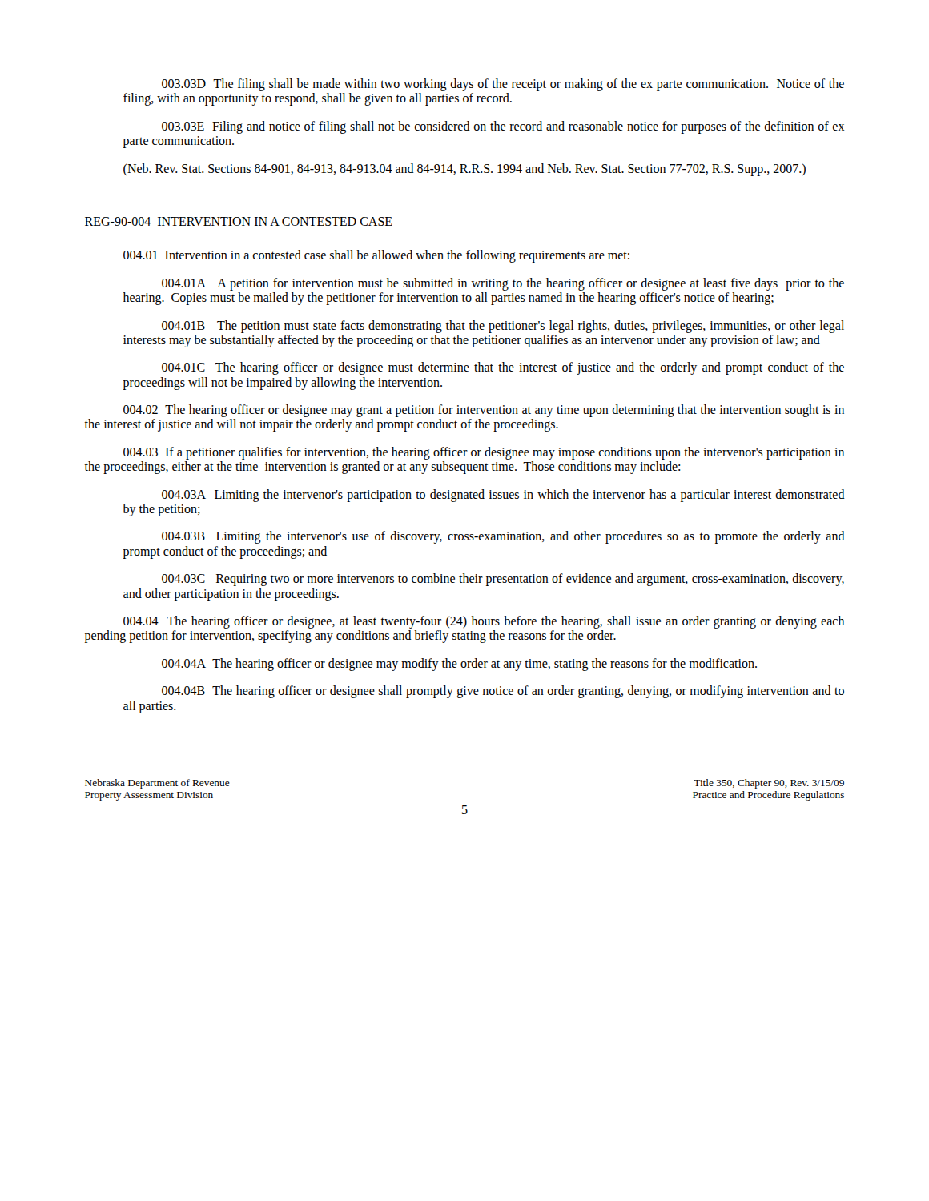003.03D The filing shall be made within two working days of the receipt or making of the ex parte communication. Notice of the filing, with an opportunity to respond, shall be given to all parties of record.
003.03E Filing and notice of filing shall not be considered on the record and reasonable notice for purposes of the definition of ex parte communication.
(Neb. Rev. Stat. Sections 84-901, 84-913, 84-913.04 and 84-914, R.R.S. 1994 and Neb. Rev. Stat. Section 77-702, R.S. Supp., 2007.)
REG-90-004 INTERVENTION IN A CONTESTED CASE
004.01 Intervention in a contested case shall be allowed when the following requirements are met:
004.01A A petition for intervention must be submitted in writing to the hearing officer or designee at least five days prior to the hearing. Copies must be mailed by the petitioner for intervention to all parties named in the hearing officer's notice of hearing;
004.01B The petition must state facts demonstrating that the petitioner's legal rights, duties, privileges, immunities, or other legal interests may be substantially affected by the proceeding or that the petitioner qualifies as an intervenor under any provision of law; and
004.01C The hearing officer or designee must determine that the interest of justice and the orderly and prompt conduct of the proceedings will not be impaired by allowing the intervention.
004.02 The hearing officer or designee may grant a petition for intervention at any time upon determining that the intervention sought is in the interest of justice and will not impair the orderly and prompt conduct of the proceedings.
004.03 If a petitioner qualifies for intervention, the hearing officer or designee may impose conditions upon the intervenor's participation in the proceedings, either at the time intervention is granted or at any subsequent time. Those conditions may include:
004.03A Limiting the intervenor's participation to designated issues in which the intervenor has a particular interest demonstrated by the petition;
004.03B Limiting the intervenor's use of discovery, cross-examination, and other procedures so as to promote the orderly and prompt conduct of the proceedings; and
004.03C Requiring two or more intervenors to combine their presentation of evidence and argument, cross-examination, discovery, and other participation in the proceedings.
004.04 The hearing officer or designee, at least twenty-four (24) hours before the hearing, shall issue an order granting or denying each pending petition for intervention, specifying any conditions and briefly stating the reasons for the order.
004.04A The hearing officer or designee may modify the order at any time, stating the reasons for the modification.
004.04B The hearing officer or designee shall promptly give notice of an order granting, denying, or modifying intervention and to all parties.
| Nebraska Department of Revenue Property Assessment Division | Title 350, Chapter 90, Rev. 3/15/09 Practice and Procedure Regulations |
5